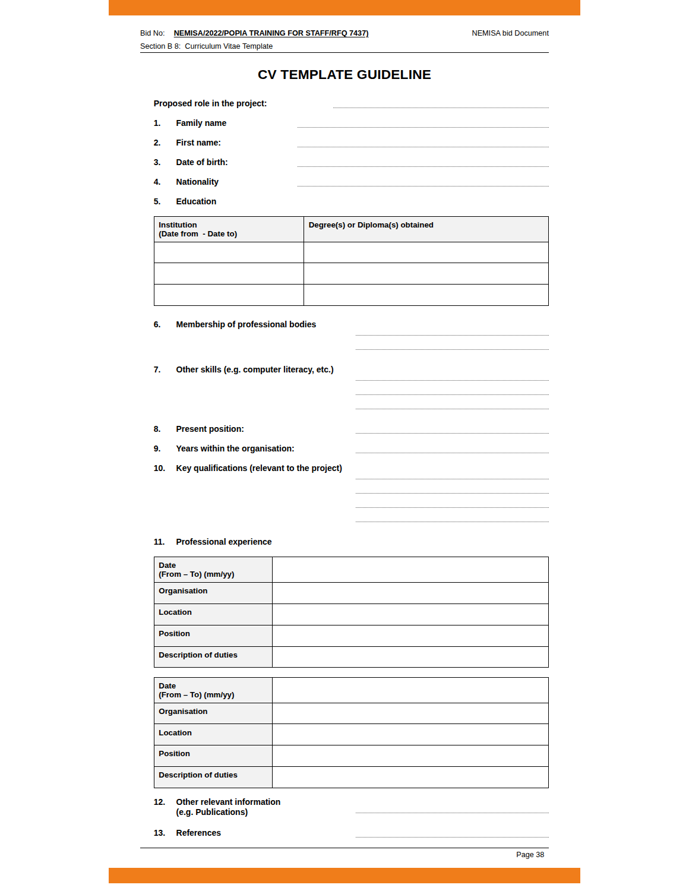Bid No: NEMISA/2022/POPIA TRAINING FOR STAFF/RFQ 7437)
NEMISA bid Document
Section B 8: Curriculum Vitae Template
CV TEMPLATE GUIDELINE
Proposed role in the project:
1.
Family name
2.
First name:
3.
Date of birth:
4.
Nationality
5.
Education
| Institution (Date from - Date to) | Degree(s) or Diploma(s) obtained |
| --- | --- |
6.
Membership of professional bodies
7.
Other skills (e.g. computer literacy, etc.)
8.
Present position:
9.
Years within the organisation:
10.
Key qualifications (relevant to the project)
11.
Professional experience
| Date (From – To) (mm/yy) | |
| Organisation | |
| Location | |
| Position | |
| Description of duties | |
| Date (From – To) (mm/yy) | |
| Organisation | |
| Location | |
| Position | |
| Description of duties | |
12.
Other relevant information
(e.g. Publications)
13.
References
Page 38